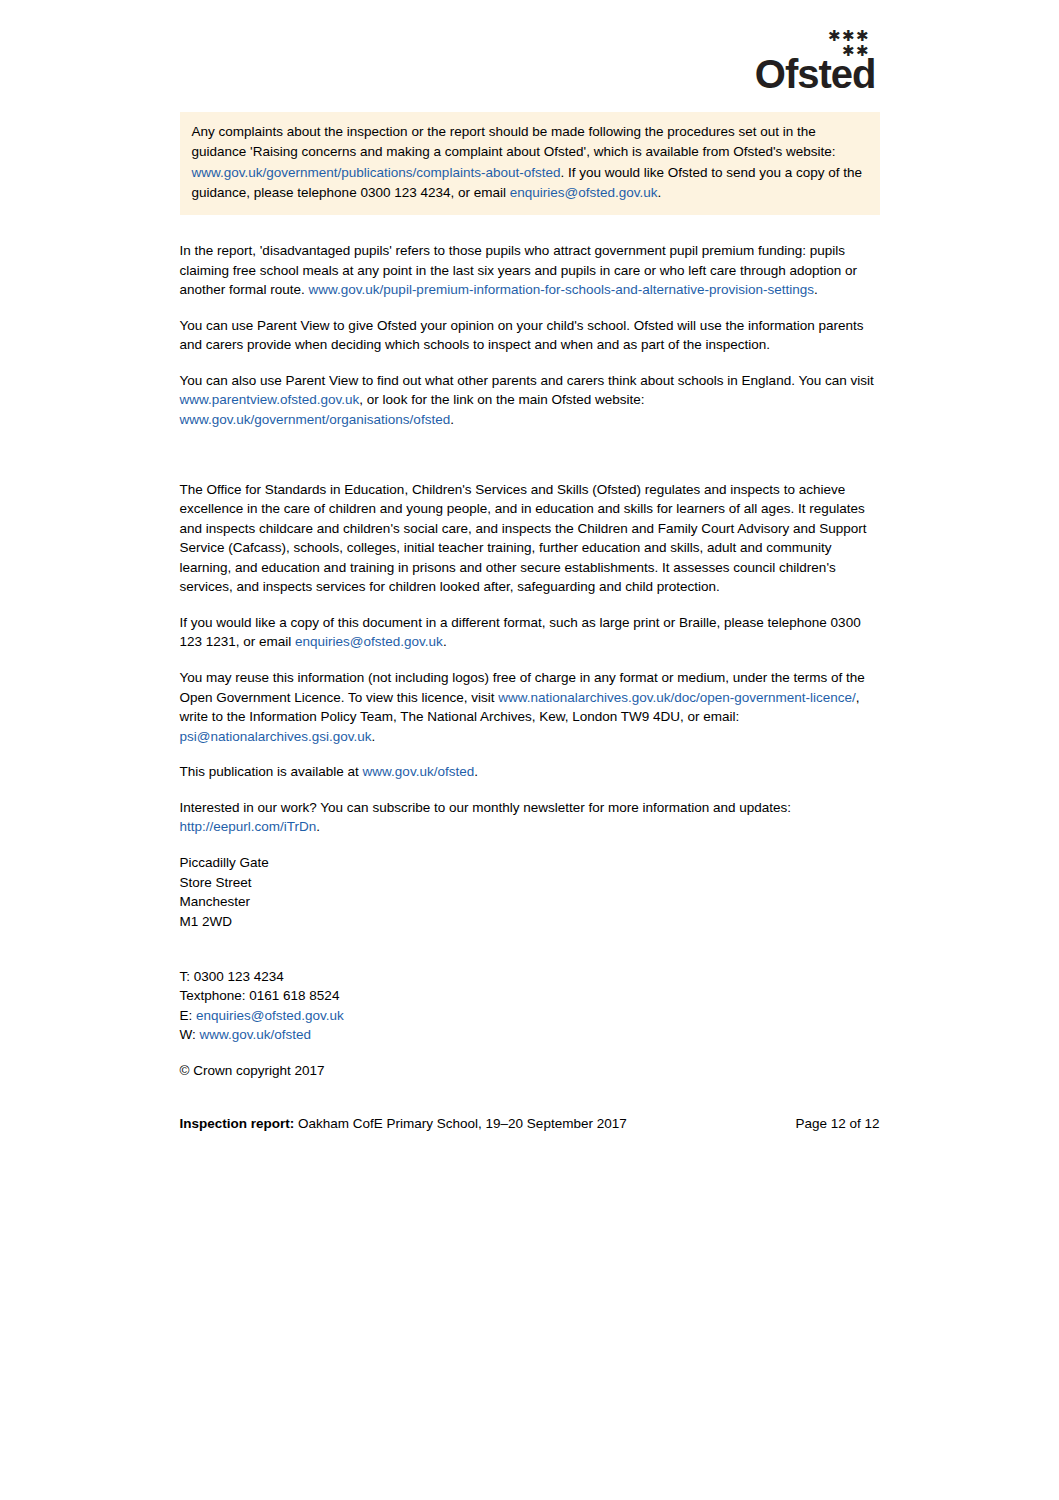✱✱✱
✱✱
Ofsted
Any complaints about the inspection or the report should be made following the procedures set out in the guidance 'Raising concerns and making a complaint about Ofsted', which is available from Ofsted's website: www.gov.uk/government/publications/complaints-about-ofsted. If you would like Ofsted to send you a copy of the guidance, please telephone 0300 123 4234, or email enquiries@ofsted.gov.uk.
In the report, 'disadvantaged pupils' refers to those pupils who attract government pupil premium funding: pupils claiming free school meals at any point in the last six years and pupils in care or who left care through adoption or another formal route. www.gov.uk/pupil-premium-information-for-schools-and-alternative-provision-settings.
You can use Parent View to give Ofsted your opinion on your child's school. Ofsted will use the information parents and carers provide when deciding which schools to inspect and when and as part of the inspection.
You can also use Parent View to find out what other parents and carers think about schools in England. You can visit www.parentview.ofsted.gov.uk, or look for the link on the main Ofsted website: www.gov.uk/government/organisations/ofsted.
The Office for Standards in Education, Children's Services and Skills (Ofsted) regulates and inspects to achieve excellence in the care of children and young people, and in education and skills for learners of all ages. It regulates and inspects childcare and children's social care, and inspects the Children and Family Court Advisory and Support Service (Cafcass), schools, colleges, initial teacher training, further education and skills, adult and community learning, and education and training in prisons and other secure establishments. It assesses council children's services, and inspects services for children looked after, safeguarding and child protection.
If you would like a copy of this document in a different format, such as large print or Braille, please telephone 0300 123 1231, or email enquiries@ofsted.gov.uk.
You may reuse this information (not including logos) free of charge in any format or medium, under the terms of the Open Government Licence. To view this licence, visit www.nationalarchives.gov.uk/doc/open-government-licence/, write to the Information Policy Team, The National Archives, Kew, London TW9 4DU, or email: psi@nationalarchives.gsi.gov.uk.
This publication is available at www.gov.uk/ofsted.
Interested in our work? You can subscribe to our monthly newsletter for more information and updates: http://eepurl.com/iTrDn.
Piccadilly Gate
Store Street
Manchester
M1 2WD
T: 0300 123 4234
Textphone: 0161 618 8524
E: enquiries@ofsted.gov.uk
W: www.gov.uk/ofsted
© Crown copyright 2017
Inspection report: Oakham CofE Primary School, 19–20 September 2017
Page 12 of 12